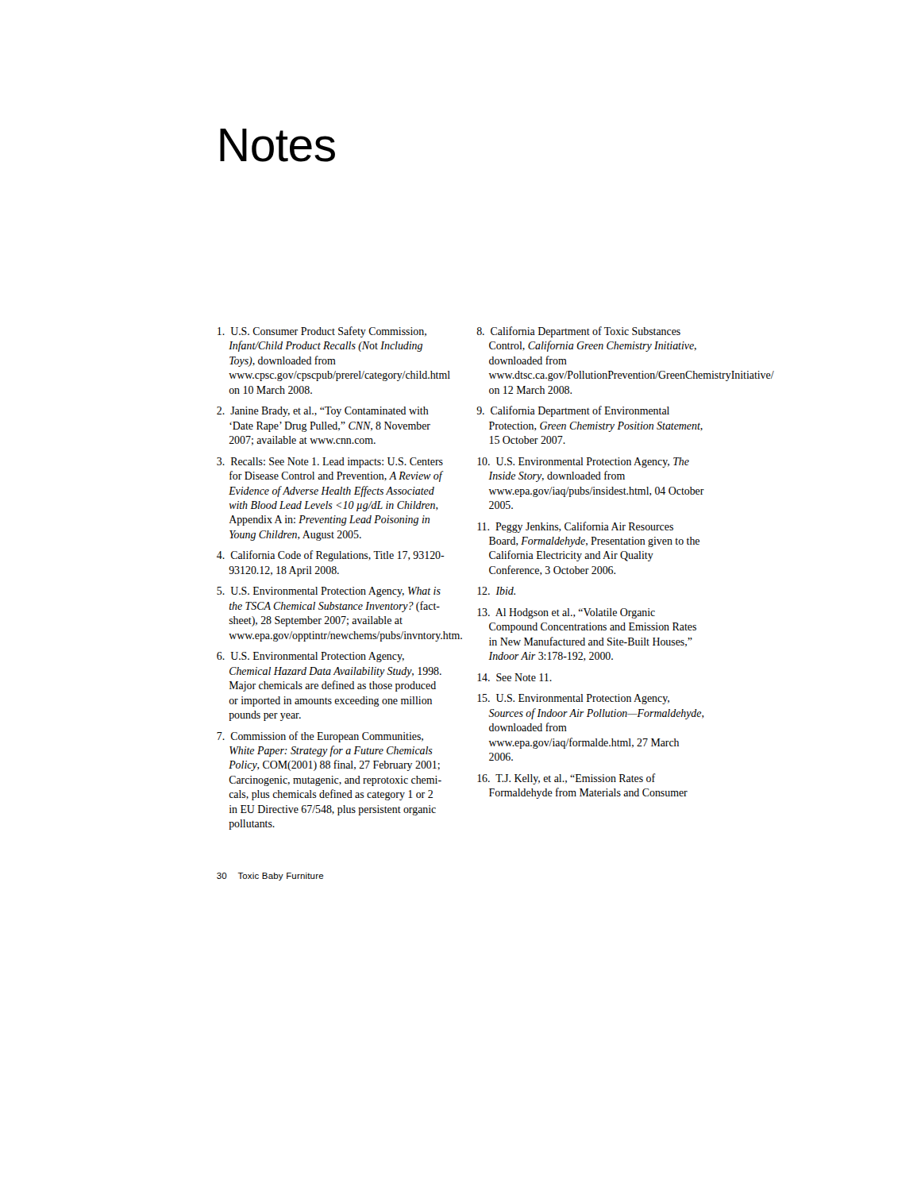Notes
1. U.S. Consumer Product Safety Commission, Infant/Child Product Recalls (Not Including Toys), downloaded from www.cpsc.gov/cpscpub/prerel/category/child.html on 10 March 2008.
2. Janine Brady, et al., “Toy Contaminated with ‘Date Rape’ Drug Pulled,” CNN, 8 November 2007; available at www.cnn.com.
3. Recalls: See Note 1. Lead impacts: U.S. Centers for Disease Control and Prevention, A Review of Evidence of Adverse Health Effects Associated with Blood Lead Levels <10 µg/dL in Children, Appendix A in: Preventing Lead Poisoning in Young Children, August 2005.
4. California Code of Regulations, Title 17, 93120-93120.12, 18 April 2008.
5. U.S. Environmental Protection Agency, What is the TSCA Chemical Substance Inventory? (factsheet), 28 September 2007; available at www.epa.gov/opptintr/newchems/pubs/invntory.htm.
6. U.S. Environmental Protection Agency, Chemical Hazard Data Availability Study, 1998. Major chemicals are defined as those produced or imported in amounts exceeding one million pounds per year.
7. Commission of the European Communities, White Paper: Strategy for a Future Chemicals Policy, COM(2001) 88 final, 27 February 2001; Carcinogenic, mutagenic, and reprotoxic chemicals, plus chemicals defined as category 1 or 2 in EU Directive 67/548, plus persistent organic pollutants.
8. California Department of Toxic Substances Control, California Green Chemistry Initiative, downloaded from www.dtsc.ca.gov/PollutionPrevention/GreenChemistryInitiative/ on 12 March 2008.
9. California Department of Environmental Protection, Green Chemistry Position Statement, 15 October 2007.
10. U.S. Environmental Protection Agency, The Inside Story, downloaded from www.epa.gov/iaq/pubs/insidest.html, 04 October 2005.
11. Peggy Jenkins, California Air Resources Board, Formaldehyde, Presentation given to the California Electricity and Air Quality Conference, 3 October 2006.
12. Ibid.
13. Al Hodgson et al., “Volatile Organic Compound Concentrations and Emission Rates in New Manufactured and Site-Built Houses,” Indoor Air 3:178-192, 2000.
14. See Note 11.
15. U.S. Environmental Protection Agency, Sources of Indoor Air Pollution—Formaldehyde, downloaded from www.epa.gov/iaq/formalde.html, 27 March 2006.
16. T.J. Kelly, et al., “Emission Rates of Formaldehyde from Materials and Consumer
30 Toxic Baby Furniture